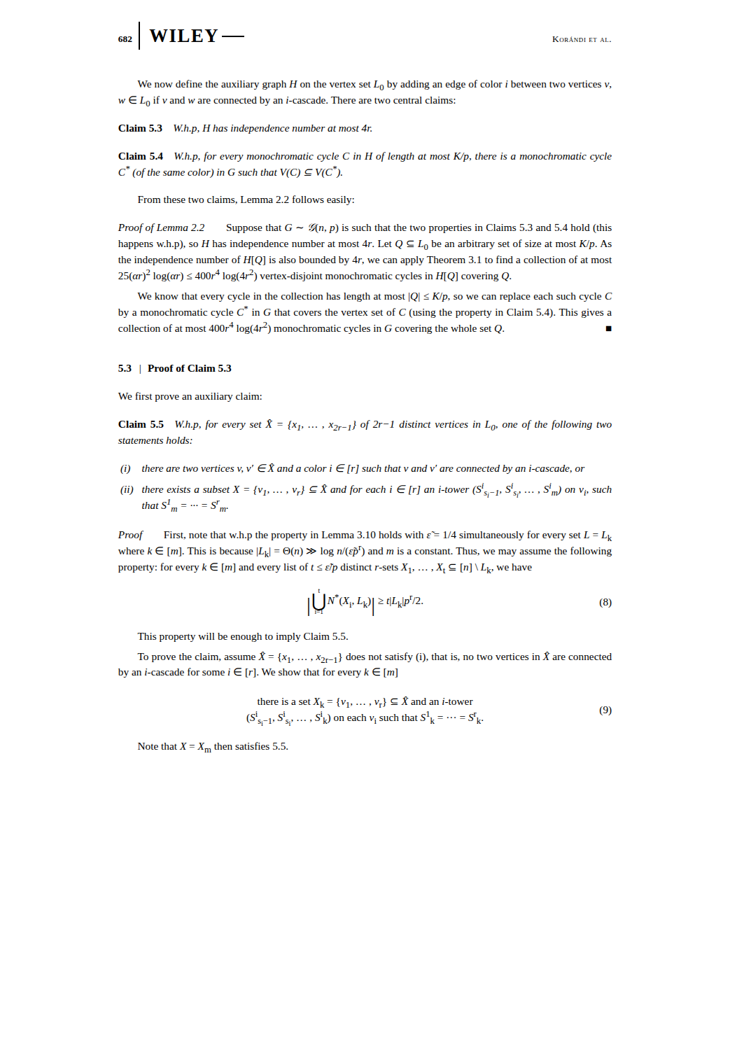682 WILEY
Korándi et al.
We now define the auxiliary graph H on the vertex set L0 by adding an edge of color i between two vertices v, w ∈ L0 if v and w are connected by an i-cascade. There are two central claims:
Claim 5.3 W.h.p, H has independence number at most 4r.
Claim 5.4 W.h.p, for every monochromatic cycle C in H of length at most K/p, there is a monochromatic cycle C* (of the same color) in G such that V(C) ⊆ V(C*).
From these two claims, Lemma 2.2 follows easily:
Proof of Lemma 2.2  Suppose that G ∼ 𝒢(n, p) is such that the two properties in Claims 5.3 and 5.4 hold (this happens w.h.p), so H has independence number at most 4r. Let Q ⊆ L0 be an arbitrary set of size at most K/p. As the independence number of H[Q] is also bounded by 4r, we can apply Theorem 3.1 to find a collection of at most 25(αr)2 log(αr) ≤ 400r4 log(4r2) vertex-disjoint monochromatic cycles in H[Q] covering Q.
We know that every cycle in the collection has length at most |Q| ≤ K/p, so we can replace each such cycle C by a monochromatic cycle C* in G that covers the vertex set of C (using the property in Claim 5.4). This gives a collection of at most 400r4 log(4r2) monochromatic cycles in G covering the whole set Q. ■
5.3|Proof of Claim 5.3
We first prove an auxiliary claim:
Claim 5.5 W.h.p, for every set X̂ = {x1, … , x2r−1} of 2r−1 distinct vertices in L0, one of the following two statements holds:
(i) there are two vertices v, v′ ∈ X̂ and a color i ∈ [r] such that v and v′ are connected by an i-cascade, or
(ii) there exists a subset X = {v1, … , vr} ⊆ X̂ and for each i ∈ [r] an i-tower (Sisi−1, Sisi, … , Sim) on vi, such that S1m = ··· = Srm.
Proof  First, note that w.h.p the property in Lemma 3.10 holds with ε̃ = 1/4 simultaneously for every set L = Lk where k ∈ [m]. This is because |Lk| = Θ(n) ≫ log n/(ε̃pr) and m is a constant. Thus, we may assume the following property: for every k ∈ [m] and every list of t ≤ ε̃/p distinct r-sets X1, … , Xt ⊆ [n] \ Lk, we have
|t⋃i=1 N*(Xi, Lk)| ≥ t|Lk|pr/2.
(8)
This property will be enough to imply Claim 5.5.
To prove the claim, assume X̂ = {x1, … , x2r−1} does not satisfy (i), that is, no two vertices in X̂ are connected by an i-cascade for some i ∈ [r]. We show that for every k ∈ [m]
there is a set Xk = {v1, … , vr} ⊆ X̂ and an i-tower
(Sisi−1, Sisi, … , Sik) on each vi such that S1k = ··· = Srk.
(9)
Note that X = Xm then satisfies 5.5.